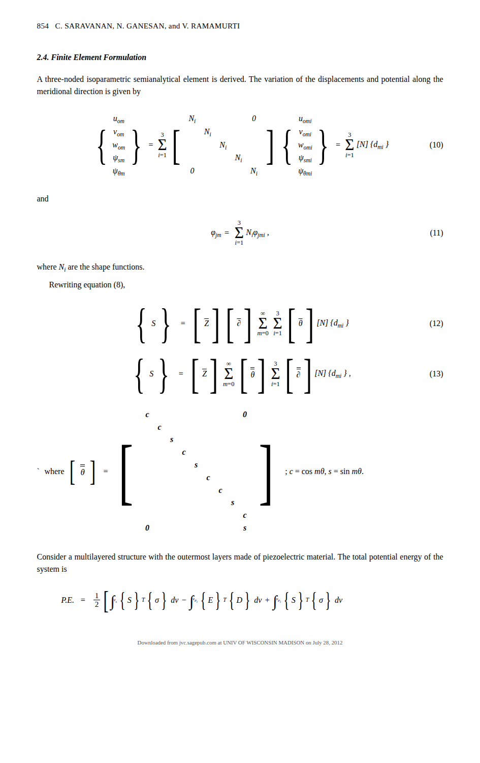854 C. SARAVANAN, N. GANESAN, and V. RAMAMURTI
2.4. Finite Element Formulation
A three-noded isoparametric semianalytical element is derived. The variation of the displacements and potential along the meridional direction is given by
{ uom vom wom ψsm ψθm } = 3 Σ i=1 [ Ni 0 Ni Ni Ni 0 Ni ] { uomi vomi womi ψsmi ψθmi } = 3 Σ i=1 [N] {dmi }
(10)
and
φjm = 3 Σ i=1 Niφjmi ,
(11)
where Ni are the shape functions.
Rewriting equation (8),
{S} = [Z] [∂] ∞ Σ m=0 3 Σ i=1 [θ] [N] {dmi }
(12)
{S} = [Z] ∞ Σ m=0 [θ] 3 Σ i=1 [∂] [N] {dmi } ,
(13)
` where [ θ ] = [ c 0 c s c s c c s c 0 s ] ; c = cos mθ, s = sin mθ.
Consider a multilayered structure with the outermost layers made of piezoelectric material. The total potential energy of the system is
P.E. = 12 [ ∫vs {S}T {σ} dv − ∫vPi {E}T {D} dv + ∫vPi {S}T {σ} dv
Downloaded from jvc.sagepub.com at UNIV OF WISCONSIN MADISON on July 28, 2012